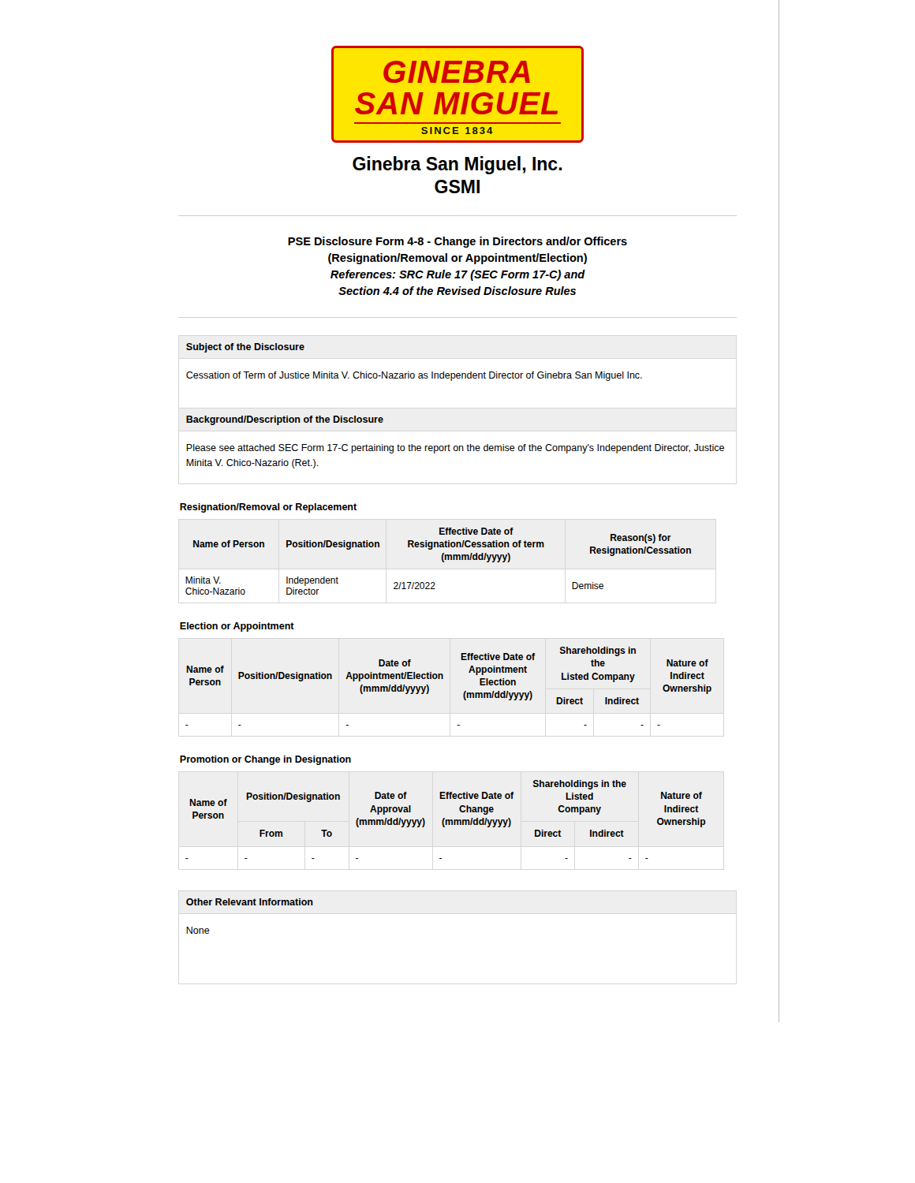GINEBRA
SAN MIGUEL
SINCE 1834
Ginebra San Miguel, Inc.
GSMI
PSE Disclosure Form 4-8 - Change in Directors and/or Officers
(Resignation/Removal or Appointment/Election)
References: SRC Rule 17 (SEC Form 17-C) and
Section 4.4 of the Revised Disclosure Rules
Subject of the Disclosure
Cessation of Term of Justice Minita V. Chico-Nazario as Independent Director of Ginebra San Miguel Inc.
Background/Description of the Disclosure
Please see attached SEC Form 17-C pertaining to the report on the demise of the Company's Independent Director, Justice Minita V. Chico-Nazario (Ret.).
Resignation/Removal or Replacement
| Name of Person | Position/Designation | Effective Date of Resignation/Cessation of term (mmm/dd/yyyy) | Reason(s) for Resignation/Cessation | |
| --- | --- | --- | --- | --- |
| Minita V. Chico-Nazario | Independent Director | 2/17/2022 | Demise | |
Election or Appointment
| Name of Person | Position/Designation | Date of Appointment/Election (mmm/dd/yyyy) | Effective Date of Appointment Election (mmm/dd/yyyy) | Shareholdings in the Listed Company | Nature of Indirect Ownership | |
| --- | --- | --- | --- | --- | --- | --- |
| Direct | Indirect |
| - | - | - | - | - | - | - | |
Promotion or Change in Designation
| Name of Person | Position/Designation | Date of Approval (mmm/dd/yyyy) | Effective Date of Change (mmm/dd/yyyy) | Shareholdings in the Listed Company | Nature of Indirect Ownership | |
| --- | --- | --- | --- | --- | --- | --- |
| From | To | Direct | Indirect |
| - | - | - | - | - | - | - | - | |
Other Relevant Information
None